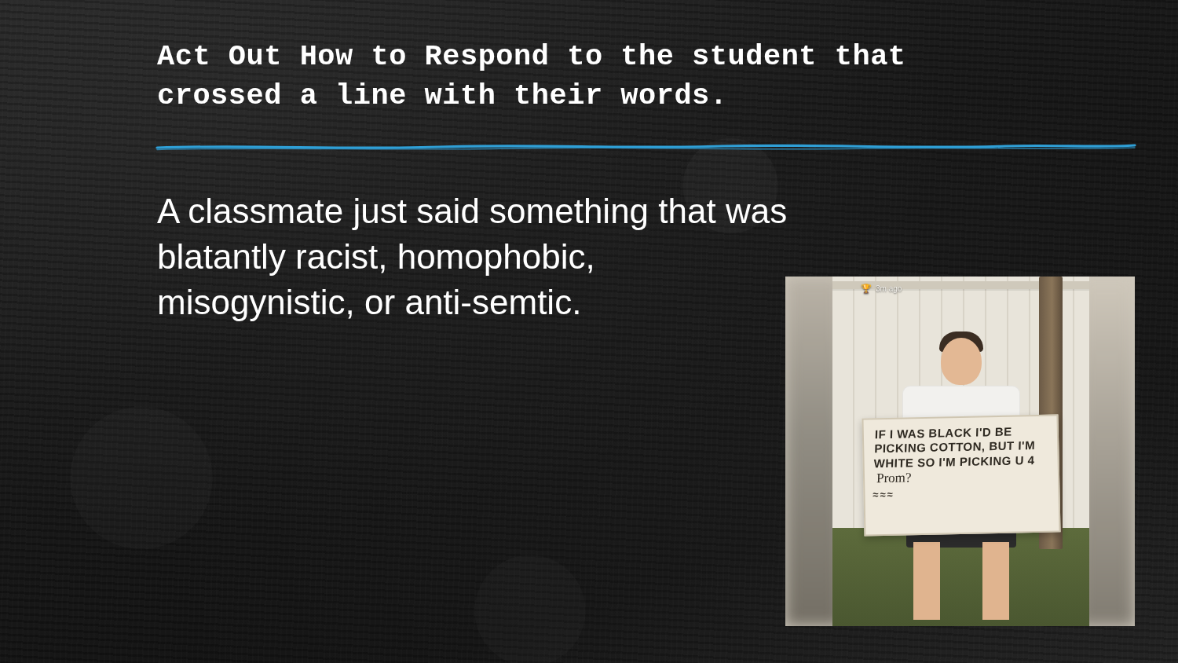Act Out How to Respond to the student that crossed a line with their words.
A classmate just said something that was blatantly racist, homophobic, misogynistic, or anti-semtic.
If I was black I'd be picking cotton, but I'm white so I'm picking u 4 Prom? ≈≈≈
🏆 3m ago
A student stands outside by a fence holding a handwritten poster board with a racist prom proposal message.